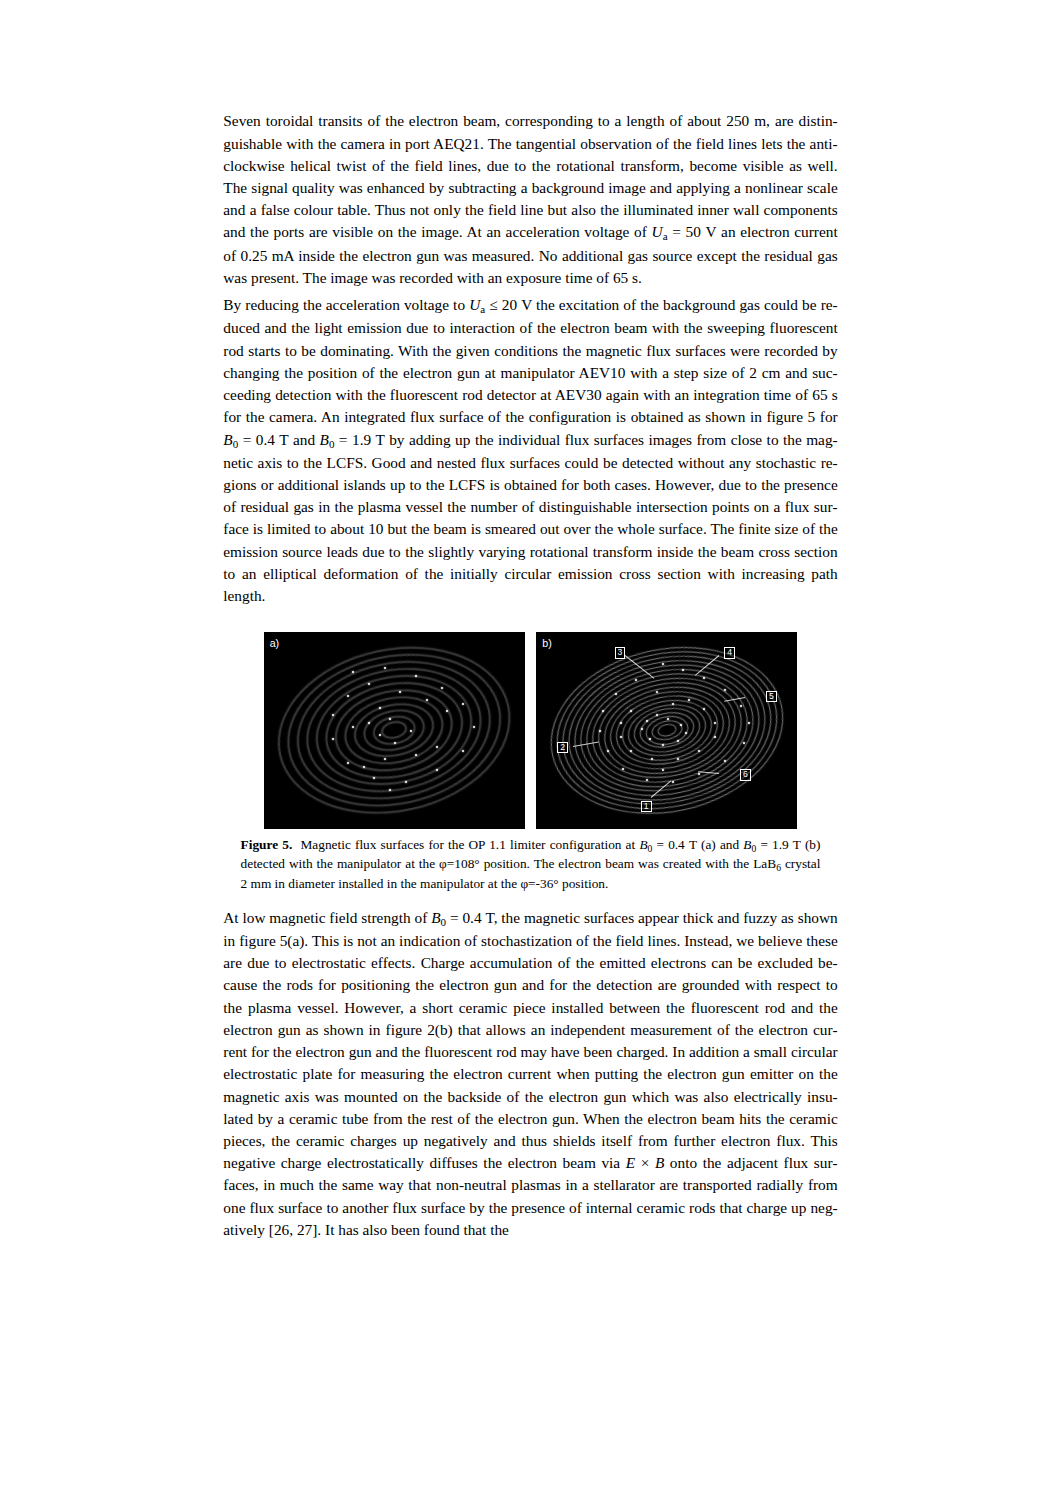Seven toroidal transits of the electron beam, corresponding to a length of about 250 m, are distinguishable with the camera in port AEQ21. The tangential observation of the field lines lets the anti-clockwise helical twist of the field lines, due to the rotational transform, become visible as well. The signal quality was enhanced by subtracting a background image and applying a nonlinear scale and a false colour table. Thus not only the field line but also the illuminated inner wall components and the ports are visible on the image. At an acceleration voltage of Ua = 50 V an electron current of 0.25 mA inside the electron gun was measured. No additional gas source except the residual gas was present. The image was recorded with an exposure time of 65 s.
By reducing the acceleration voltage to Ua ≤ 20 V the excitation of the background gas could be reduced and the light emission due to interaction of the electron beam with the sweeping fluorescent rod starts to be dominating. With the given conditions the magnetic flux surfaces were recorded by changing the position of the electron gun at manipulator AEV10 with a step size of 2 cm and succeeding detection with the fluorescent rod detector at AEV30 again with an integration time of 65 s for the camera. An integrated flux surface of the configuration is obtained as shown in figure 5 for B0 = 0.4 T and B0 = 1.9 T by adding up the individual flux surfaces images from close to the magnetic axis to the LCFS. Good and nested flux surfaces could be detected without any stochastic regions or additional islands up to the LCFS is obtained for both cases. However, due to the presence of residual gas in the plasma vessel the number of distinguishable intersection points on a flux surface is limited to about 10 but the beam is smeared out over the whole surface. The finite size of the emission source leads due to the slightly varying rotational transform inside the beam cross section to an elliptical deformation of the initially circular emission cross section with increasing path length.
a)
b)
3
4
5
2
6
1
Figure 5. Magnetic flux surfaces for the OP 1.1 limiter configuration at B0 = 0.4 T (a) and B0 = 1.9 T (b) detected with the manipulator at the φ=108° position. The electron beam was created with the LaB6 crystal 2 mm in diameter installed in the manipulator at the φ=-36° position.
At low magnetic field strength of B0 = 0.4 T, the magnetic surfaces appear thick and fuzzy as shown in figure 5(a). This is not an indication of stochastization of the field lines. Instead, we believe these are due to electrostatic effects. Charge accumulation of the emitted electrons can be excluded because the rods for positioning the electron gun and for the detection are grounded with respect to the plasma vessel. However, a short ceramic piece installed between the fluorescent rod and the electron gun as shown in figure 2(b) that allows an independent measurement of the electron current for the electron gun and the fluorescent rod may have been charged. In addition a small circular electrostatic plate for measuring the electron current when putting the electron gun emitter on the magnetic axis was mounted on the backside of the electron gun which was also electrically insulated by a ceramic tube from the rest of the electron gun. When the electron beam hits the ceramic pieces, the ceramic charges up negatively and thus shields itself from further electron flux. This negative charge electrostatically diffuses the electron beam via E × B onto the adjacent flux surfaces, in much the same way that non-neutral plasmas in a stellarator are transported radially from one flux surface to another flux surface by the presence of internal ceramic rods that charge up negatively [26, 27]. It has also been found that the